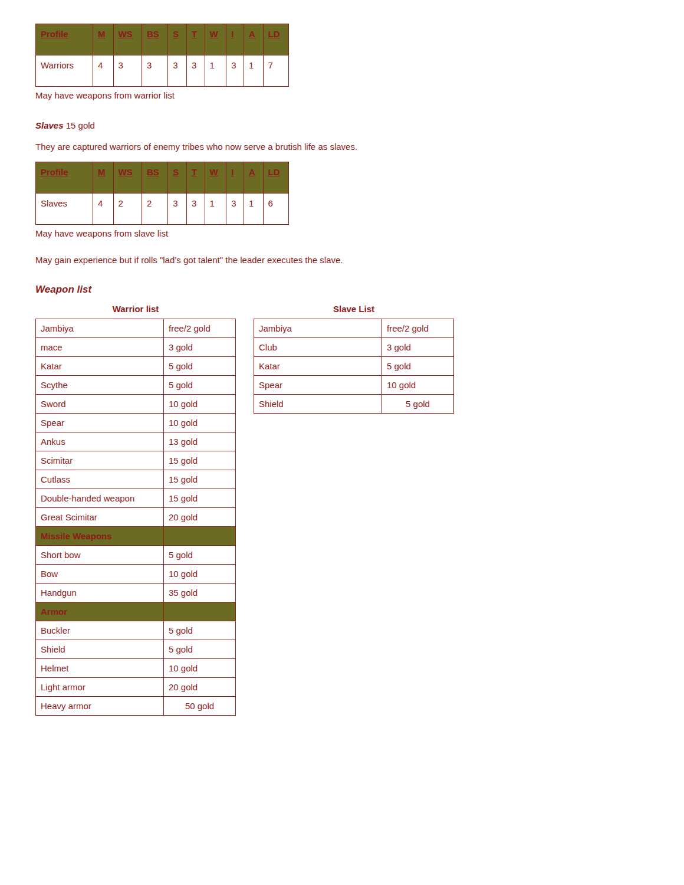| Profile | M | WS | BS | S | T | W | I | A | LD |
| --- | --- | --- | --- | --- | --- | --- | --- | --- | --- |
| Warriors | 4 | 3 | 3 | 3 | 3 | 1 | 3 | 1 | 7 |
May have weapons from warrior list
Slaves 15 gold
They are captured warriors of enemy tribes who now serve a brutish life as slaves.
| Profile | M | WS | BS | S | T | W | I | A | LD |
| --- | --- | --- | --- | --- | --- | --- | --- | --- | --- |
| Slaves | 4 | 2 | 2 | 3 | 3 | 1 | 3 | 1 | 6 |
May have weapons from slave list
May gain experience but if rolls "lad’s got talent" the leader executes the slave.
Weapon list
Warrior list
| Jambiya | free/2 gold |
| mace | 3 gold |
| Katar | 5 gold |
| Scythe | 5 gold |
| Sword | 10 gold |
| Spear | 10 gold |
| Ankus | 13 gold |
| Scimitar | 15 gold |
| Cutlass | 15 gold |
| Double-handed weapon | 15 gold |
| Great Scimitar | 20 gold |
| Missile Weapons | |
| Short bow | 5 gold |
| Bow | 10 gold |
| Handgun | 35 gold |
| Armor | |
| Buckler | 5 gold |
| Shield | 5 gold |
| Helmet | 10 gold |
| Light armor | 20 gold |
| Heavy armor | 50 gold |
Slave List
| Jambiya | free/2 gold |
| Club | 3 gold |
| Katar | 5 gold |
| Spear | 10 gold |
| Shield | 5 gold |